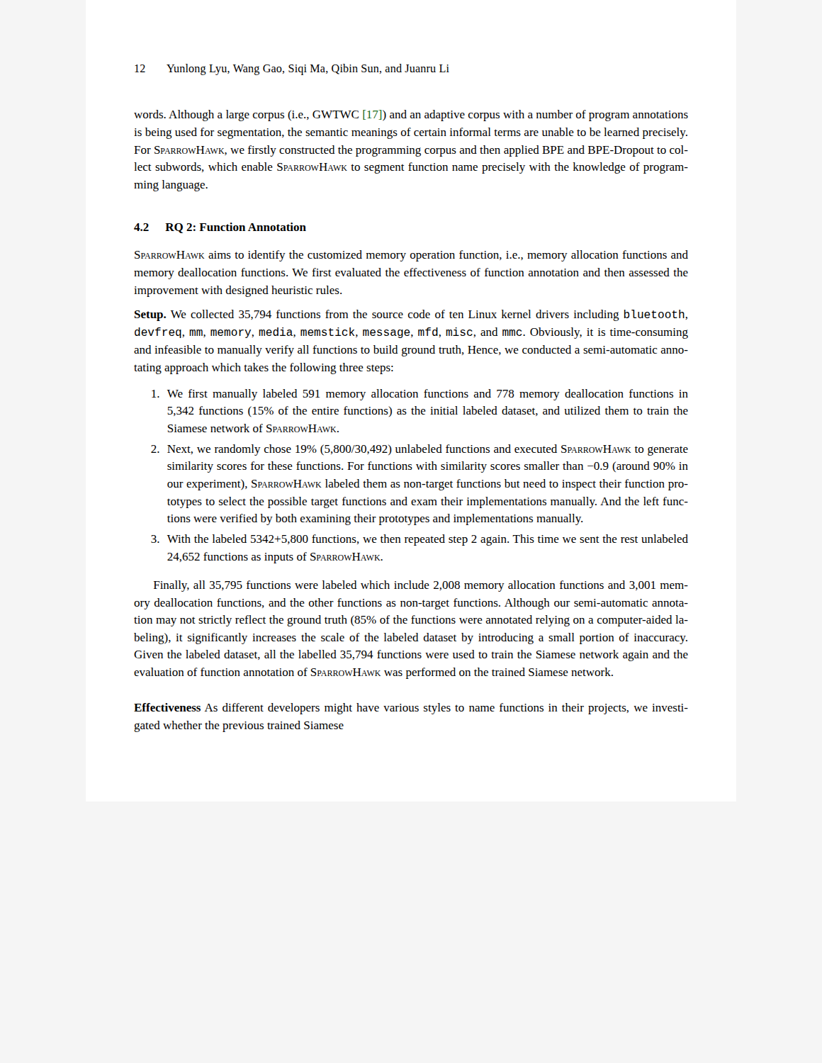12 Yunlong Lyu, Wang Gao, Siqi Ma, Qibin Sun, and Juanru Li
words. Although a large corpus (i.e., GWTWC [17]) and an adaptive corpus with a number of program annotations is being used for segmentation, the semantic meanings of certain informal terms are unable to be learned precisely. For SparrowHawk, we firstly constructed the programming corpus and then applied BPE and BPE-Dropout to collect subwords, which enable SparrowHawk to segment function name precisely with the knowledge of programming language.
4.2 RQ 2: Function Annotation
SparrowHawk aims to identify the customized memory operation function, i.e., memory allocation functions and memory deallocation functions. We first evaluated the effectiveness of function annotation and then assessed the improvement with designed heuristic rules.
Setup. We collected 35,794 functions from the source code of ten Linux kernel drivers including bluetooth, devfreq, mm, memory, media, memstick, message, mfd, misc, and mmc. Obviously, it is time-consuming and infeasible to manually verify all functions to build ground truth, Hence, we conducted a semi-automatic annotating approach which takes the following three steps:
We first manually labeled 591 memory allocation functions and 778 memory deallocation functions in 5,342 functions (15% of the entire functions) as the initial labeled dataset, and utilized them to train the Siamese network of SparrowHawk.
Next, we randomly chose 19% (5,800/30,492) unlabeled functions and executed SparrowHawk to generate similarity scores for these functions. For functions with similarity scores smaller than −0.9 (around 90% in our experiment), SparrowHawk labeled them as non-target functions but need to inspect their function prototypes to select the possible target functions and exam their implementations manually. And the left functions were verified by both examining their prototypes and implementations manually.
With the labeled 5342+5,800 functions, we then repeated step 2 again. This time we sent the rest unlabeled 24,652 functions as inputs of SparrowHawk.
Finally, all 35,795 functions were labeled which include 2,008 memory allocation functions and 3,001 memory deallocation functions, and the other functions as non-target functions. Although our semi-automatic annotation may not strictly reflect the ground truth (85% of the functions were annotated relying on a computer-aided labeling), it significantly increases the scale of the labeled dataset by introducing a small portion of inaccuracy. Given the labeled dataset, all the labelled 35,794 functions were used to train the Siamese network again and the evaluation of function annotation of SparrowHawk was performed on the trained Siamese network.
Effectiveness As different developers might have various styles to name functions in their projects, we investigated whether the previous trained Siamese